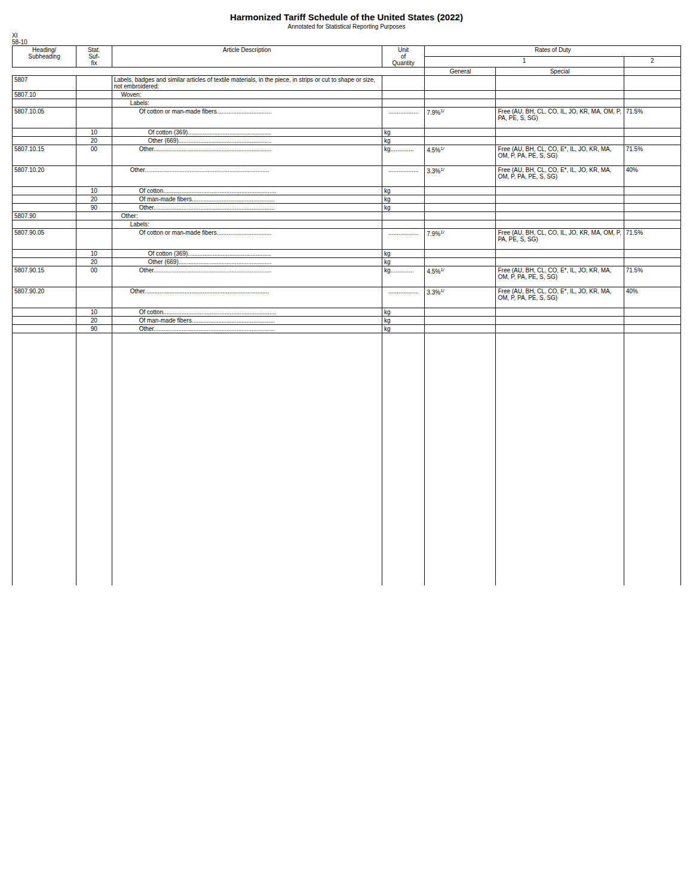Harmonized Tariff Schedule of the United States (2022)
Annotated for Statistical Reporting Purposes
XI
58-10
| Heading/ Subheading | Stat. Suf- fix | Article Description | Unit of Quantity | Rates of Duty |
| --- | --- | --- | --- | --- |
| 1 | 2 |
| | General | Special | |
| 5807 | | Labels, badges and similar articles of textile materials, in the piece, in strips or cut to shape or size, not embroidered: | | | | |
| 5807.10 | | Woven: | | | | |
| | | Labels: | | | | |
| 5807.10.05 | | Of cotton or man-made fibers................................. | .................. | 7.9% 1/ | Free (AU, BH, CL, CO, IL, JO, KR, MA, OM, P, PA, PE, S, SG) | 71.5% |
| | 10 | Of cotton (369).................................................. | kg | | | |
| | 20 | Other (669)........................................................ | kg | | | |
| 5807.10.15 | 00 | Other....................................................................... | kg.............. | 4.5% 1/ | Free (AU, BH, CL, CO, E*, IL, JO, KR, MA, OM, P, PA, PE, S, SG) | 71.5% |
| 5807.10.20 | | Other........................................................................... | .................. | 3.3% 1/ | Free (AU, BH, CL, CO, E*, IL, JO, KR, MA, OM, P, PA, PE, S, SG) | 40% |
| | 10 | Of cotton.................................................................... | kg | | | |
| | 20 | Of man-made fibers.................................................. | kg | | | |
| | 90 | Other......................................................................... | kg | | | |
| 5807.90 | | Other: | | | | |
| | | Labels: | | | | |
| 5807.90.05 | | Of cotton or man-made fibers................................. | .................. | 7.9% 1/ | Free (AU, BH, CL, CO, IL, JO, KR, MA, OM, P, PA, PE, S, SG) | 71.5% |
| | 10 | Of cotton (369).................................................. | kg | | | |
| | 20 | Other (669)........................................................ | kg | | | |
| 5807.90.15 | 00 | Other....................................................................... | kg.............. | 4.5% 1/ | Free (AU, BH, CL, CO, E*, IL, JO, KR, MA, OM, P, PA, PE, S, SG) | 71.5% |
| 5807.90.20 | | Other........................................................................... | .................. | 3.3% 1/ | Free (AU, BH, CL, CO, E*, IL, JO, KR, MA, OM, P, PA, PE, S, SG) | 40% |
| | 10 | Of cotton.................................................................... | kg | | | |
| | 20 | Of man-made fibers.................................................. | kg | | | |
| | 90 | Other......................................................................... | kg | | | |